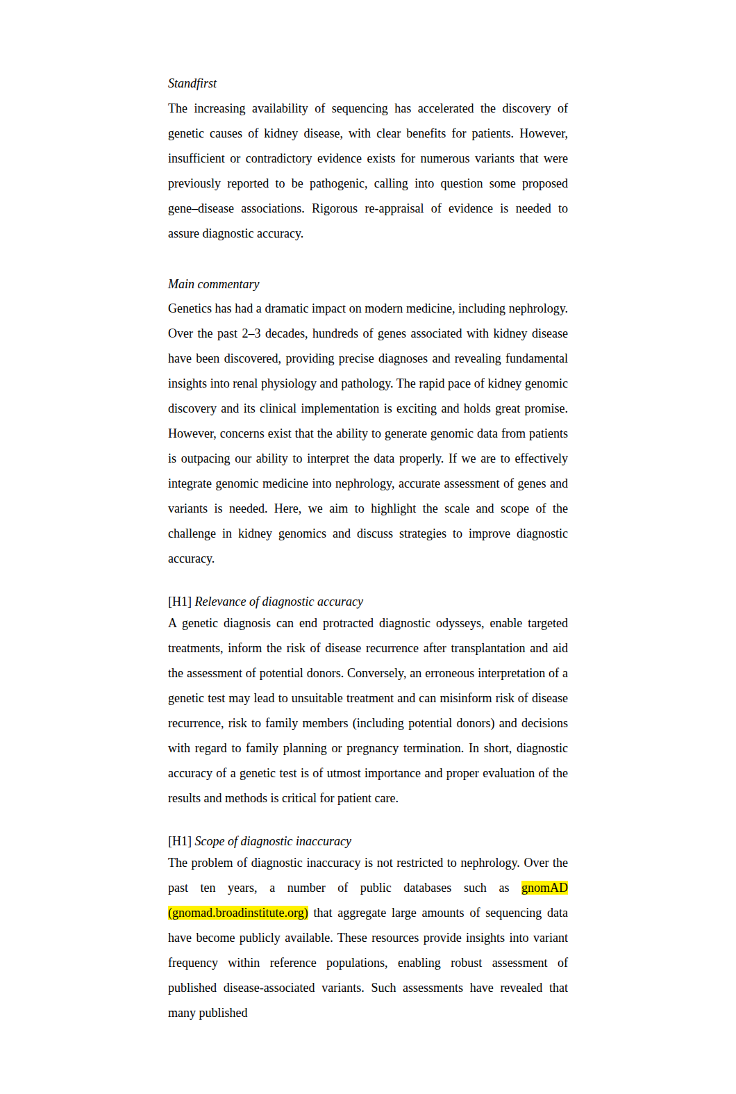Standfirst
The increasing availability of sequencing has accelerated the discovery of genetic causes of kidney disease, with clear benefits for patients. However, insufficient or contradictory evidence exists for numerous variants that were previously reported to be pathogenic, calling into question some proposed gene–disease associations. Rigorous re-appraisal of evidence is needed to assure diagnostic accuracy.
Main commentary
Genetics has had a dramatic impact on modern medicine, including nephrology. Over the past 2–3 decades, hundreds of genes associated with kidney disease have been discovered, providing precise diagnoses and revealing fundamental insights into renal physiology and pathology. The rapid pace of kidney genomic discovery and its clinical implementation is exciting and holds great promise. However, concerns exist that the ability to generate genomic data from patients is outpacing our ability to interpret the data properly. If we are to effectively integrate genomic medicine into nephrology, accurate assessment of genes and variants is needed. Here, we aim to highlight the scale and scope of the challenge in kidney genomics and discuss strategies to improve diagnostic accuracy.
[H1] Relevance of diagnostic accuracy
A genetic diagnosis can end protracted diagnostic odysseys, enable targeted treatments, inform the risk of disease recurrence after transplantation and aid the assessment of potential donors. Conversely, an erroneous interpretation of a genetic test may lead to unsuitable treatment and can misinform risk of disease recurrence, risk to family members (including potential donors) and decisions with regard to family planning or pregnancy termination. In short, diagnostic accuracy of a genetic test is of utmost importance and proper evaluation of the results and methods is critical for patient care.
[H1] Scope of diagnostic inaccuracy
The problem of diagnostic inaccuracy is not restricted to nephrology. Over the past ten years, a number of public databases such as gnomAD (gnomad.broadinstitute.org) that aggregate large amounts of sequencing data have become publicly available. These resources provide insights into variant frequency within reference populations, enabling robust assessment of published disease-associated variants. Such assessments have revealed that many published